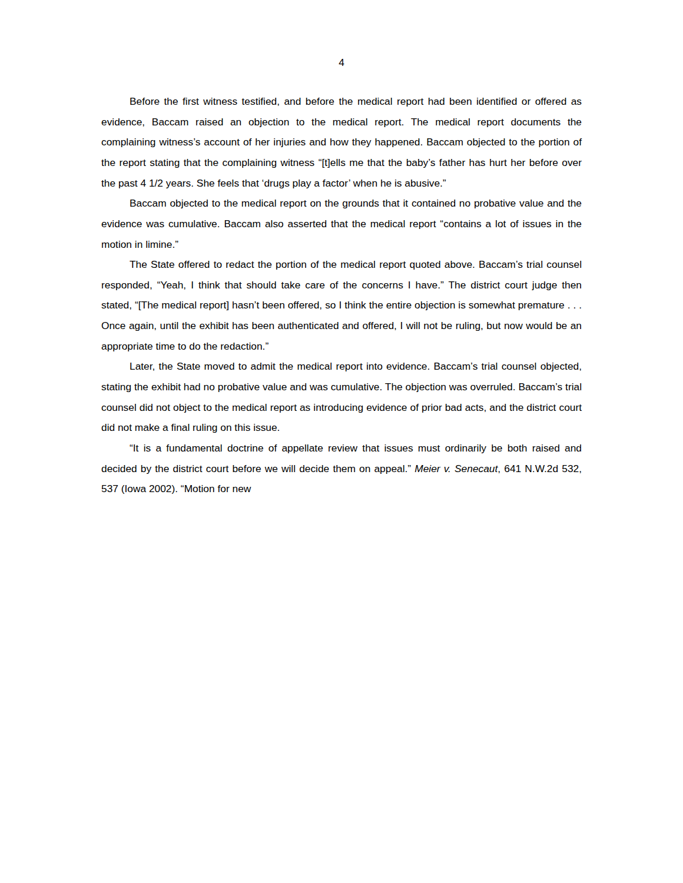4
Before the first witness testified, and before the medical report had been identified or offered as evidence, Baccam raised an objection to the medical report. The medical report documents the complaining witness’s account of her injuries and how they happened. Baccam objected to the portion of the report stating that the complaining witness “[t]ells me that the baby’s father has hurt her before over the past 4 1/2 years. She feels that ‘drugs play a factor’ when he is abusive.”
Baccam objected to the medical report on the grounds that it contained no probative value and the evidence was cumulative. Baccam also asserted that the medical report “contains a lot of issues in the motion in limine.”
The State offered to redact the portion of the medical report quoted above. Baccam’s trial counsel responded, “Yeah, I think that should take care of the concerns I have.” The district court judge then stated, “[The medical report] hasn’t been offered, so I think the entire objection is somewhat premature . . . Once again, until the exhibit has been authenticated and offered, I will not be ruling, but now would be an appropriate time to do the redaction.”
Later, the State moved to admit the medical report into evidence. Baccam’s trial counsel objected, stating the exhibit had no probative value and was cumulative. The objection was overruled. Baccam’s trial counsel did not object to the medical report as introducing evidence of prior bad acts, and the district court did not make a final ruling on this issue.
“It is a fundamental doctrine of appellate review that issues must ordinarily be both raised and decided by the district court before we will decide them on appeal.” Meier v. Senecaut, 641 N.W.2d 532, 537 (Iowa 2002). “Motion for new